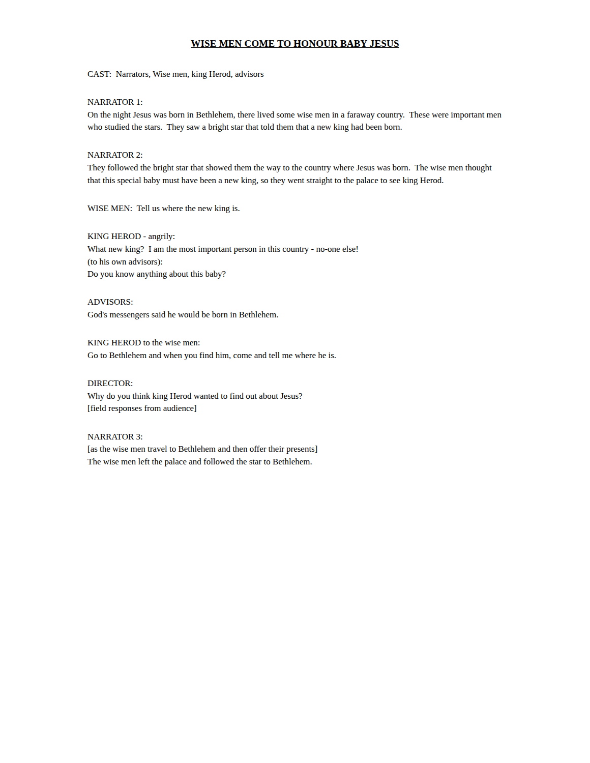Wise Men Come to Honour Baby Jesus
CAST: Narrators, Wise men, king Herod, advisors
NARRATOR 1:
On the night Jesus was born in Bethlehem, there lived some wise men in a faraway country. These were important men who studied the stars. They saw a bright star that told them that a new king had been born.
NARRATOR 2:
They followed the bright star that showed them the way to the country where Jesus was born. The wise men thought that this special baby must have been a new king, so they went straight to the palace to see king Herod.
WISE MEN: Tell us where the new king is.
KING HEROD - angrily:
What new king? I am the most important person in this country - no-one else!
(to his own advisors):
Do you know anything about this baby?
ADVISORS:
God's messengers said he would be born in Bethlehem.
KING HEROD to the wise men:
Go to Bethlehem and when you find him, come and tell me where he is.
DIRECTOR:
Why do you think king Herod wanted to find out about Jesus?
[field responses from audience]
NARRATOR 3:
[as the wise men travel to Bethlehem and then offer their presents]
The wise men left the palace and followed the star to Bethlehem.